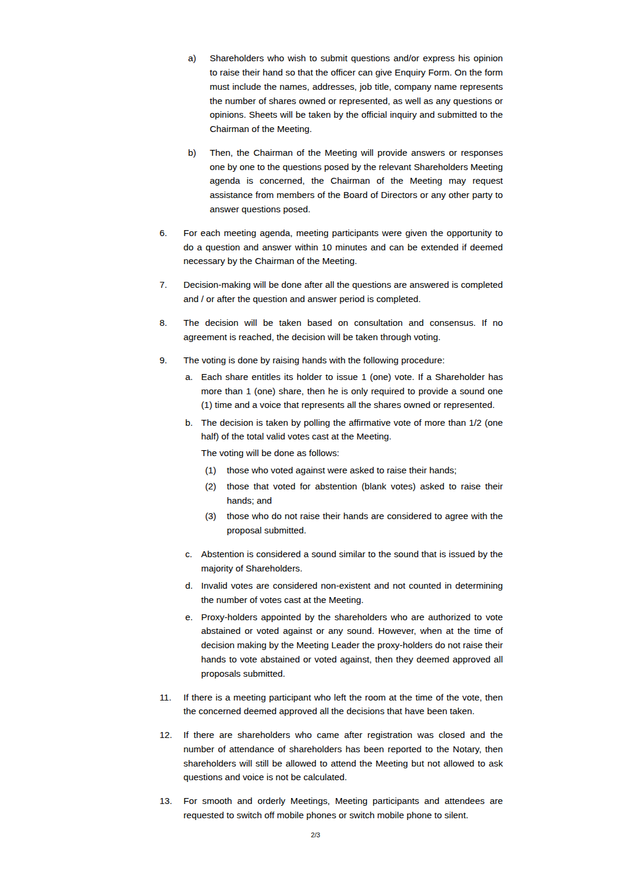a)
Shareholders who wish to submit questions and/or express his opinion to raise their hand so that the officer can give Enquiry Form. On the form must include the names, addresses, job title, company name represents the number of shares owned or represented, as well as any questions or opinions. Sheets will be taken by the official inquiry and submitted to the Chairman of the Meeting.
b)
Then, the Chairman of the Meeting will provide answers or responses one by one to the questions posed by the relevant Shareholders Meeting agenda is concerned, the Chairman of the Meeting may request assistance from members of the Board of Directors or any other party to answer questions posed.
6.
For each meeting agenda, meeting participants were given the opportunity to do a question and answer within 10 minutes and can be extended if deemed necessary by the Chairman of the Meeting.
7.
Decision-making will be done after all the questions are answered is completed and / or after the question and answer period is completed.
8.
The decision will be taken based on consultation and consensus. If no agreement is reached, the decision will be taken through voting.
9.
The voting is done by raising hands with the following procedure:
a.
Each share entitles its holder to issue 1 (one) vote. If a Shareholder has more than 1 (one) share, then he is only required to provide a sound one (1) time and a voice that represents all the shares owned or represented.
b.
The decision is taken by polling the affirmative vote of more than 1/2 (one half) of the total valid votes cast at the Meeting.
The voting will be done as follows:
(1)
those who voted against were asked to raise their hands;
(2)
those that voted for abstention (blank votes) asked to raise their hands; and
(3)
those who do not raise their hands are considered to agree with the proposal submitted.
c.
Abstention is considered a sound similar to the sound that is issued by the majority of Shareholders.
d.
Invalid votes are considered non-existent and not counted in determining the number of votes cast at the Meeting.
e.
Proxy-holders appointed by the shareholders who are authorized to vote abstained or voted against or any sound. However, when at the time of decision making by the Meeting Leader the proxy-holders do not raise their hands to vote abstained or voted against, then they deemed approved all proposals submitted.
11.
If there is a meeting participant who left the room at the time of the vote, then the concerned deemed approved all the decisions that have been taken.
12.
If there are shareholders who came after registration was closed and the number of attendance of shareholders has been reported to the Notary, then shareholders will still be allowed to attend the Meeting but not allowed to ask questions and voice is not be calculated.
13.
For smooth and orderly Meetings, Meeting participants and attendees are requested to switch off mobile phones or switch mobile phone to silent.
2/3